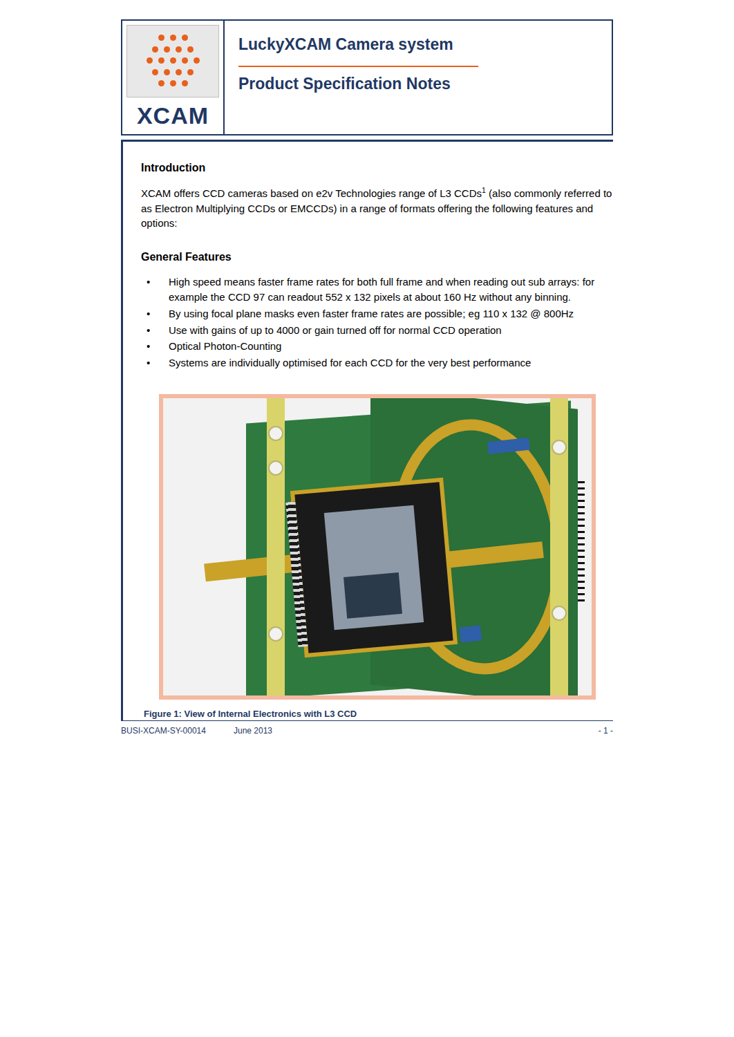XCAM
LuckyXCAM Camera system
Product Specification Notes
Introduction
XCAM offers CCD cameras based on e2v Technologies range of L3 CCDs1 (also commonly referred to as Electron Multiplying CCDs or EMCCDs) in a range of formats offering the following features and options:
General Features
High speed means faster frame rates for both full frame and when reading out sub arrays: for example the CCD 97 can readout 552 x 132 pixels at about 160 Hz without any binning.
By using focal plane masks even faster frame rates are possible; eg 110 x 132 @ 800Hz
Use with gains of up to 4000 or gain turned off for normal CCD operation
Optical Photon-Counting
Systems are individually optimised for each CCD for the very best performance
Figure 1: View of Internal Electronics with L3 CCD
BUSI-XCAM-SY-00014 June 2013
- 1 -